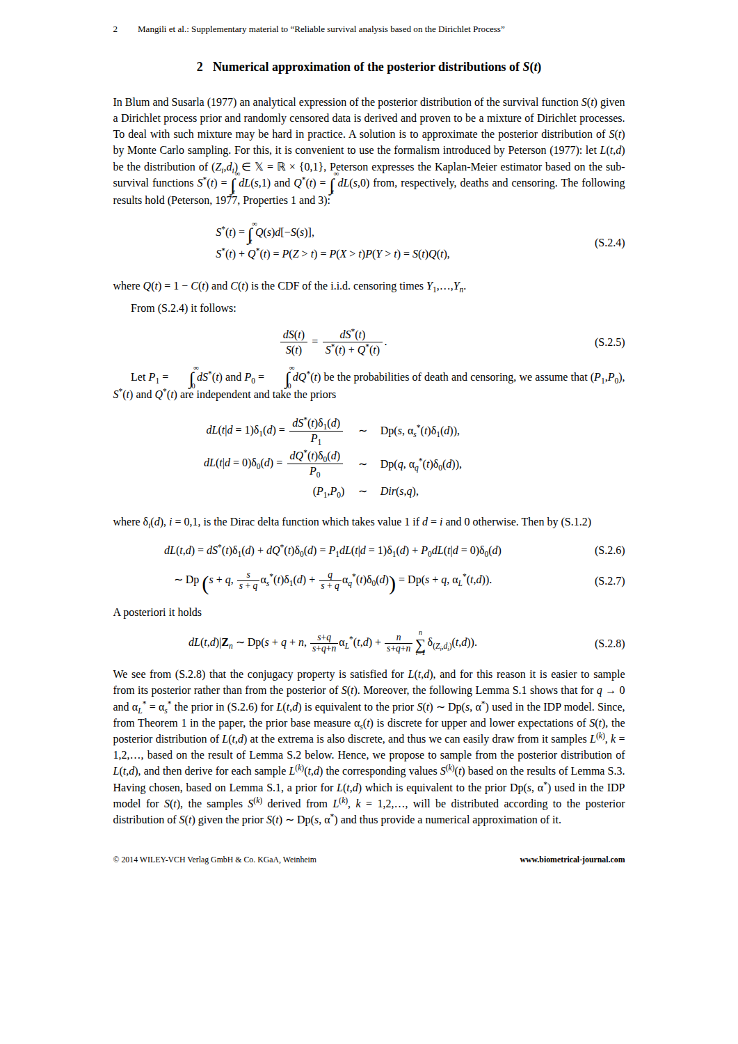2 Mangili et al.: Supplementary material to “Reliable survival analysis based on the Dirichlet Process”
2 Numerical approximation of the posterior distributions of S(t)
In Blum and Susarla (1977) an analytical expression of the posterior distribution of the survival function S(t) given a Dirichlet process prior and randomly censored data is derived and proven to be a mixture of Dirichlet processes. To deal with such mixture may be hard in practice. A solution is to approximate the posterior distribution of S(t) by Monte Carlo sampling. For this, it is convenient to use the formalism introduced by Peterson (1977): let L(t,d) be the distribution of (Zi,di) ∈ 𝕏 = ℝ × {0,1}, Peterson expresses the Kaplan-Meier estimator based on the sub-survival functions S*(t) = ∞∫t dL(s,1) and Q*(t) = ∞∫t dL(s,0) from, respectively, deaths and censoring. The following results hold (Peterson, 1977, Properties 1 and 3):
S*(t) = ∞∫t Q(s)d[−S(s)],
S*(t) + Q*(t) = P(Z > t) = P(X > t)P(Y > t) = S(t)Q(t),
(S.2.4)
where Q(t) = 1 − C(t) and C(t) is the CDF of the i.i.d. censoring times Y1,…,Yn.
From (S.2.4) it follows:
dS(t) S(t) = dS*(t) S*(t) + Q*(t).
(S.2.5)
Let P1 = ∞∫0 dS*(t) and P0 = ∞∫0 dQ*(t) be the probabilities of death and censoring, we assume that (P1,P0), S*(t) and Q*(t) are independent and take the priors
| dL ( t / d = 1)δ 1 ( d ) = dS * ( t )δ 1 ( d ) P 1 | ∼ | Dp( s , α s * ( t )δ 1 ( d )), |
| dL ( t / d = 0)δ 0 ( d ) = dQ * ( t )δ 0 ( d ) P 0 | ∼ | Dp( q , α q * ( t )δ 0 ( d )), |
| ( P 1 , P 0 ) | ∼ | Dir ( s , q ), |
where δi(d), i = 0,1, is the Dirac delta function which takes value 1 if d = i and 0 otherwise. Then by (S.1.2)
dL(t,d) = dS*(t)δ1(d) + dQ*(t)δ0(d) = P1dL(t|d = 1)δ1(d) + P0dL(t|d = 0)δ0(d)
(S.2.6)
∼ Dp (s + q, ss + qαs*(t)δ1(d) + qs + qαq*(t)δ0(d)) = Dp(s + q, αL*(t,d)).
(S.2.7)
A posteriori it holds
dL(t,d)|Zn ∼ Dp(s + q + n, s+q s+q+nαL*(t,d) + ns+q+n n∑i=1δ(Zi,di)(t,d)).
(S.2.8)
We see from (S.2.8) that the conjugacy property is satisfied for L(t,d), and for this reason it is easier to sample from its posterior rather than from the posterior of S(t). Moreover, the following Lemma S.1 shows that for q → 0 and αL* = αs* the prior in (S.2.6) for L(t,d) is equivalent to the prior S(t) ∼ Dp(s, α*) used in the IDP model. Since, from Theorem 1 in the paper, the prior base measure αs(t) is discrete for upper and lower expectations of S(t), the posterior distribution of L(t,d) at the extrema is also discrete, and thus we can easily draw from it samples L(k), k = 1,2,…, based on the result of Lemma S.2 below. Hence, we propose to sample from the posterior distribution of L(t,d), and then derive for each sample L(k)(t,d) the corresponding values S(k)(t) based on the results of Lemma S.3. Having chosen, based on Lemma S.1, a prior for L(t,d) which is equivalent to the prior Dp(s, α*) used in the IDP model for S(t), the samples S(k) derived from L(k), k = 1,2,…, will be distributed according to the posterior distribution of S(t) given the prior S(t) ∼ Dp(s, α*) and thus provide a numerical approximation of it.
© 2014 WILEY-VCH Verlag GmbH & Co. KGaA, Weinheim www.biometrical-journal.com